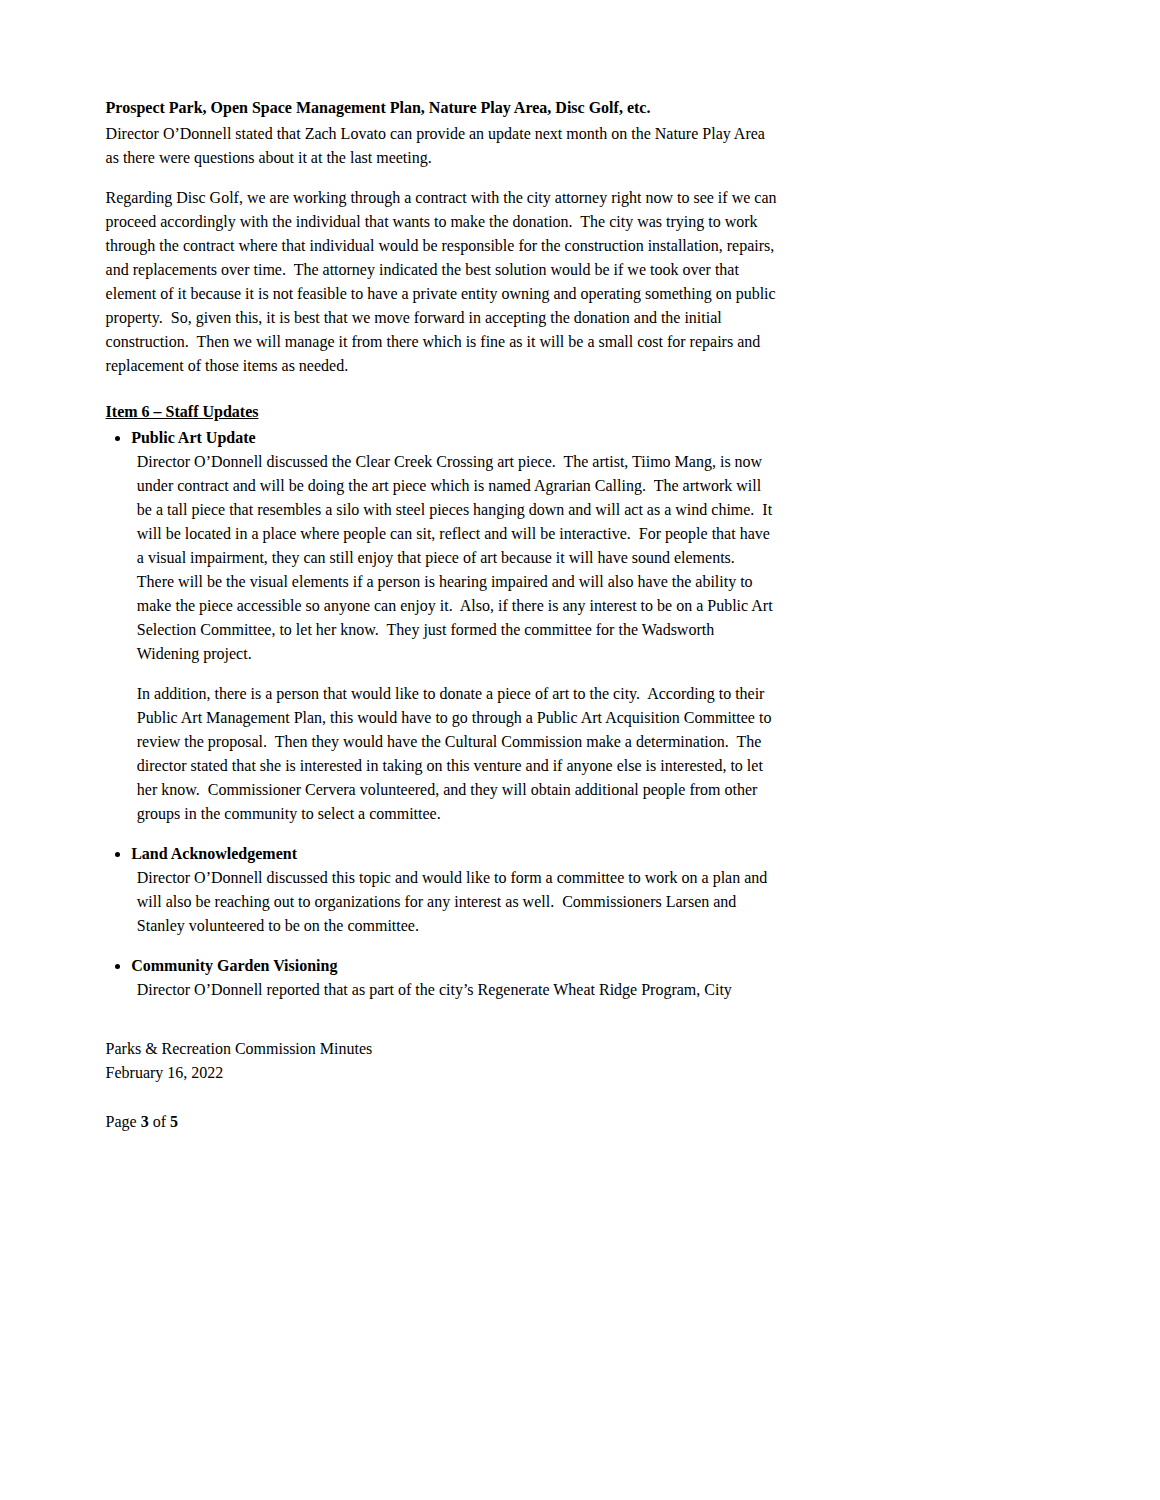Prospect Park, Open Space Management Plan, Nature Play Area, Disc Golf, etc.
Director O’Donnell stated that Zach Lovato can provide an update next month on the Nature Play Area as there were questions about it at the last meeting.
Regarding Disc Golf, we are working through a contract with the city attorney right now to see if we can proceed accordingly with the individual that wants to make the donation. The city was trying to work through the contract where that individual would be responsible for the construction installation, repairs, and replacements over time. The attorney indicated the best solution would be if we took over that element of it because it is not feasible to have a private entity owning and operating something on public property. So, given this, it is best that we move forward in accepting the donation and the initial construction. Then we will manage it from there which is fine as it will be a small cost for repairs and replacement of those items as needed.
Item 6 – Staff Updates
Public Art Update
Director O’Donnell discussed the Clear Creek Crossing art piece. The artist, Tiimo Mang, is now under contract and will be doing the art piece which is named Agrarian Calling. The artwork will be a tall piece that resembles a silo with steel pieces hanging down and will act as a wind chime. It will be located in a place where people can sit, reflect and will be interactive. For people that have a visual impairment, they can still enjoy that piece of art because it will have sound elements. There will be the visual elements if a person is hearing impaired and will also have the ability to make the piece accessible so anyone can enjoy it. Also, if there is any interest to be on a Public Art Selection Committee, to let her know. They just formed the committee for the Wadsworth Widening project.
In addition, there is a person that would like to donate a piece of art to the city. According to their Public Art Management Plan, this would have to go through a Public Art Acquisition Committee to review the proposal. Then they would have the Cultural Commission make a determination. The director stated that she is interested in taking on this venture and if anyone else is interested, to let her know. Commissioner Cervera volunteered, and they will obtain additional people from other groups in the community to select a committee.
Land Acknowledgement
Director O’Donnell discussed this topic and would like to form a committee to work on a plan and will also be reaching out to organizations for any interest as well. Commissioners Larsen and Stanley volunteered to be on the committee.
Community Garden Visioning
Director O’Donnell reported that as part of the city’s Regenerate Wheat Ridge Program, City
Parks & Recreation Commission Minutes
February 16, 2022
Page 3 of 5